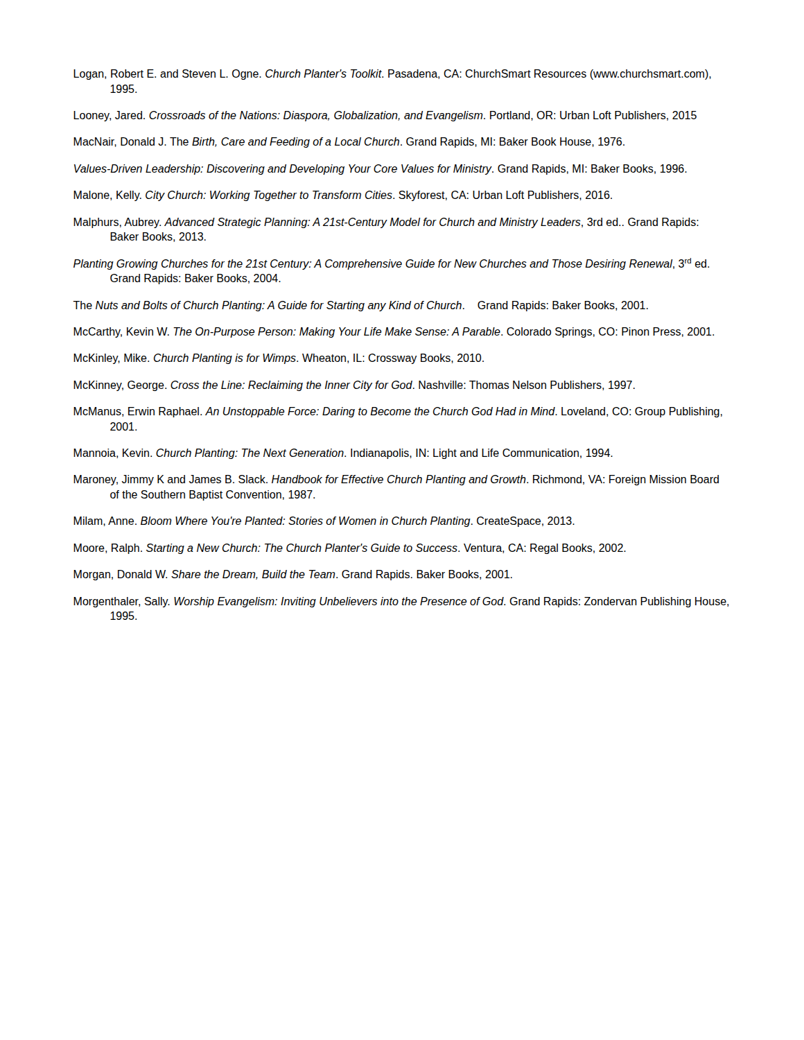Logan, Robert E. and Steven L. Ogne. Church Planter's Toolkit. Pasadena, CA: ChurchSmart Resources (www.churchsmart.com), 1995.
Looney, Jared. Crossroads of the Nations: Diaspora, Globalization, and Evangelism. Portland, OR: Urban Loft Publishers, 2015
MacNair, Donald J. The Birth, Care and Feeding of a Local Church. Grand Rapids, MI: Baker Book House, 1976.
Values-Driven Leadership: Discovering and Developing Your Core Values for Ministry. Grand Rapids, MI: Baker Books, 1996.
Malone, Kelly. City Church: Working Together to Transform Cities. Skyforest, CA: Urban Loft Publishers, 2016.
Malphurs, Aubrey. Advanced Strategic Planning: A 21st-Century Model for Church and Ministry Leaders, 3rd ed.. Grand Rapids: Baker Books, 2013.
Planting Growing Churches for the 21st Century: A Comprehensive Guide for New Churches and Those Desiring Renewal, 3rd ed. Grand Rapids: Baker Books, 2004.
The Nuts and Bolts of Church Planting: A Guide for Starting any Kind of Church. Grand Rapids: Baker Books, 2001.
McCarthy, Kevin W. The On-Purpose Person: Making Your Life Make Sense: A Parable. Colorado Springs, CO: Pinon Press, 2001.
McKinley, Mike. Church Planting is for Wimps. Wheaton, IL: Crossway Books, 2010.
McKinney, George. Cross the Line: Reclaiming the Inner City for God. Nashville: Thomas Nelson Publishers, 1997.
McManus, Erwin Raphael. An Unstoppable Force: Daring to Become the Church God Had in Mind. Loveland, CO: Group Publishing, 2001.
Mannoia, Kevin. Church Planting: The Next Generation. Indianapolis, IN: Light and Life Communication, 1994.
Maroney, Jimmy K and James B. Slack. Handbook for Effective Church Planting and Growth. Richmond, VA: Foreign Mission Board of the Southern Baptist Convention, 1987.
Milam, Anne. Bloom Where You're Planted: Stories of Women in Church Planting. CreateSpace, 2013.
Moore, Ralph. Starting a New Church: The Church Planter's Guide to Success. Ventura, CA: Regal Books, 2002.
Morgan, Donald W. Share the Dream, Build the Team. Grand Rapids. Baker Books, 2001.
Morgenthaler, Sally. Worship Evangelism: Inviting Unbelievers into the Presence of God. Grand Rapids: Zondervan Publishing House, 1995.